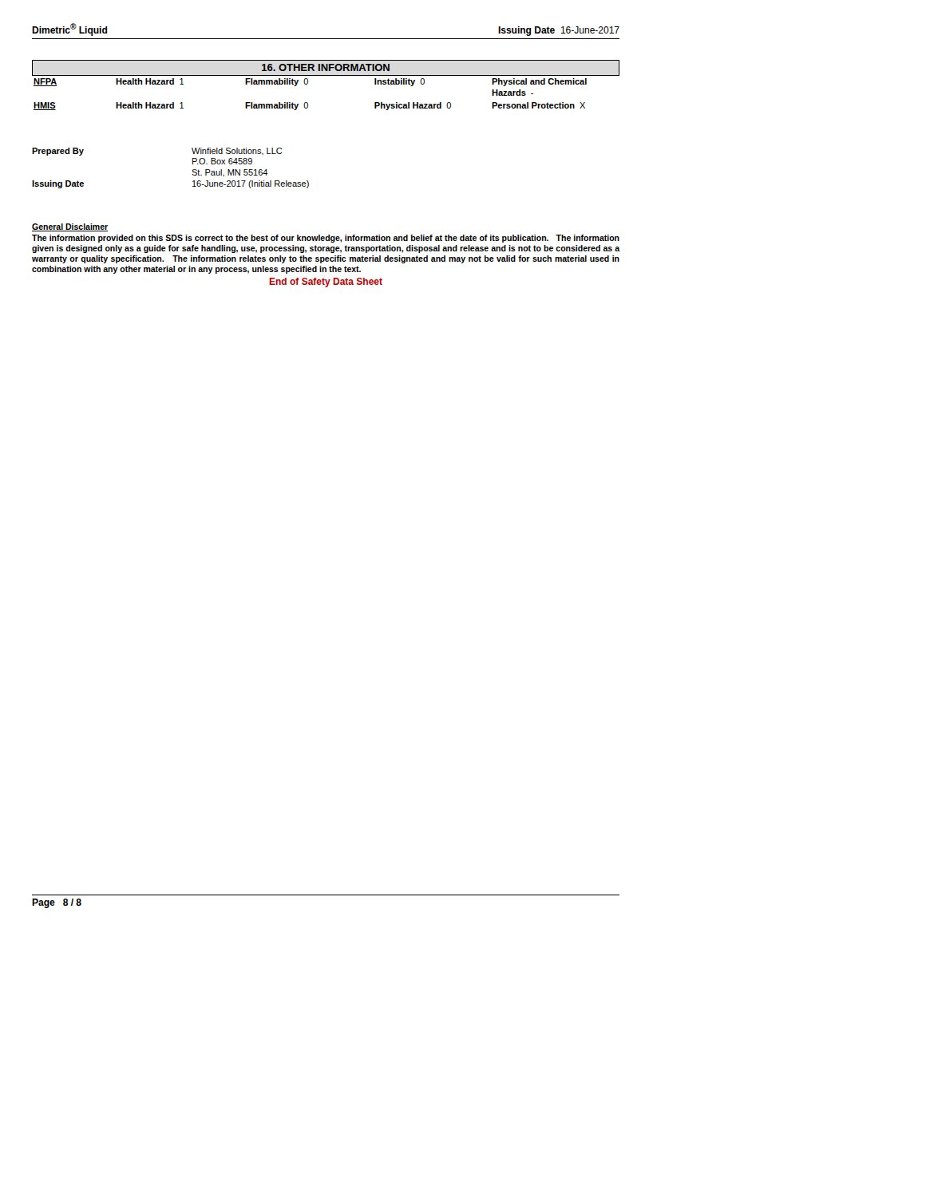Dimetric® Liquid
Issuing Date 16-June-2017
16. OTHER INFORMATION
| NFPA | Health Hazard 1 | Flammability 0 | Instability 0 | Physical and Chemical Hazards - |
| HMIS | Health Hazard 1 | Flammability 0 | Physical Hazard 0 | Personal Protection X |
| Prepared By | Winfield Solutions, LLC P.O. Box 64589 St. Paul, MN 55164 |
| Issuing Date | 16-June-2017 (Initial Release) |
General Disclaimer
The information provided on this SDS is correct to the best of our knowledge, information and belief at the date of its publication. The information given is designed only as a guide for safe handling, use, processing, storage, transportation, disposal and release and is not to be considered as a warranty or quality specification. The information relates only to the specific material designated and may not be valid for such material used in combination with any other material or in any process, unless specified in the text.
End of Safety Data Sheet
Page 8 / 8